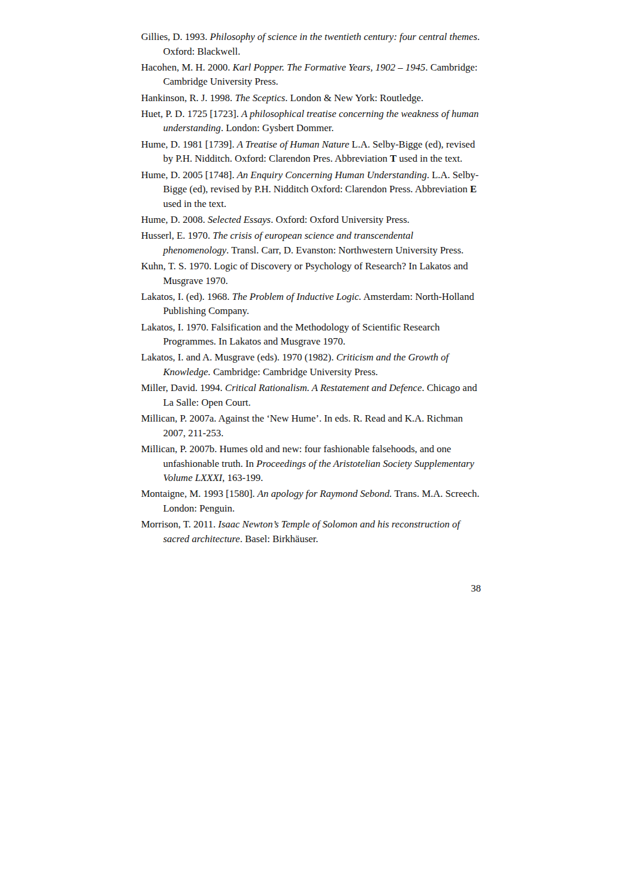Gillies, D. 1993. Philosophy of science in the twentieth century: four central themes. Oxford: Blackwell.
Hacohen, M. H. 2000. Karl Popper. The Formative Years, 1902 – 1945. Cambridge: Cambridge University Press.
Hankinson, R. J. 1998. The Sceptics. London & New York: Routledge.
Huet, P. D. 1725 [1723]. A philosophical treatise concerning the weakness of human understanding. London: Gysbert Dommer.
Hume, D. 1981 [1739]. A Treatise of Human Nature L.A. Selby-Bigge (ed), revised by P.H. Nidditch. Oxford: Clarendon Pres. Abbreviation T used in the text.
Hume, D. 2005 [1748]. An Enquiry Concerning Human Understanding. L.A. Selby-Bigge (ed), revised by P.H. Nidditch Oxford: Clarendon Press. Abbreviation E used in the text.
Hume, D. 2008. Selected Essays. Oxford: Oxford University Press.
Husserl, E. 1970. The crisis of european science and transcendental phenomenology. Transl. Carr, D. Evanston: Northwestern University Press.
Kuhn, T. S. 1970. Logic of Discovery or Psychology of Research? In Lakatos and Musgrave 1970.
Lakatos, I. (ed). 1968. The Problem of Inductive Logic. Amsterdam: North-Holland Publishing Company.
Lakatos, I. 1970. Falsification and the Methodology of Scientific Research Programmes. In Lakatos and Musgrave 1970.
Lakatos, I. and A. Musgrave (eds). 1970 (1982). Criticism and the Growth of Knowledge. Cambridge: Cambridge University Press.
Miller, David. 1994. Critical Rationalism. A Restatement and Defence. Chicago and La Salle: Open Court.
Millican, P. 2007a. Against the ‘New Hume’. In eds. R. Read and K.A. Richman 2007, 211-253.
Millican, P. 2007b. Humes old and new: four fashionable falsehoods, and one unfashionable truth. In Proceedings of the Aristotelian Society Supplementary Volume LXXXI, 163-199.
Montaigne, M. 1993 [1580]. An apology for Raymond Sebond. Trans. M.A. Screech. London: Penguin.
Morrison, T. 2011. Isaac Newton’s Temple of Solomon and his reconstruction of sacred architecture. Basel: Birkhäuser.
38